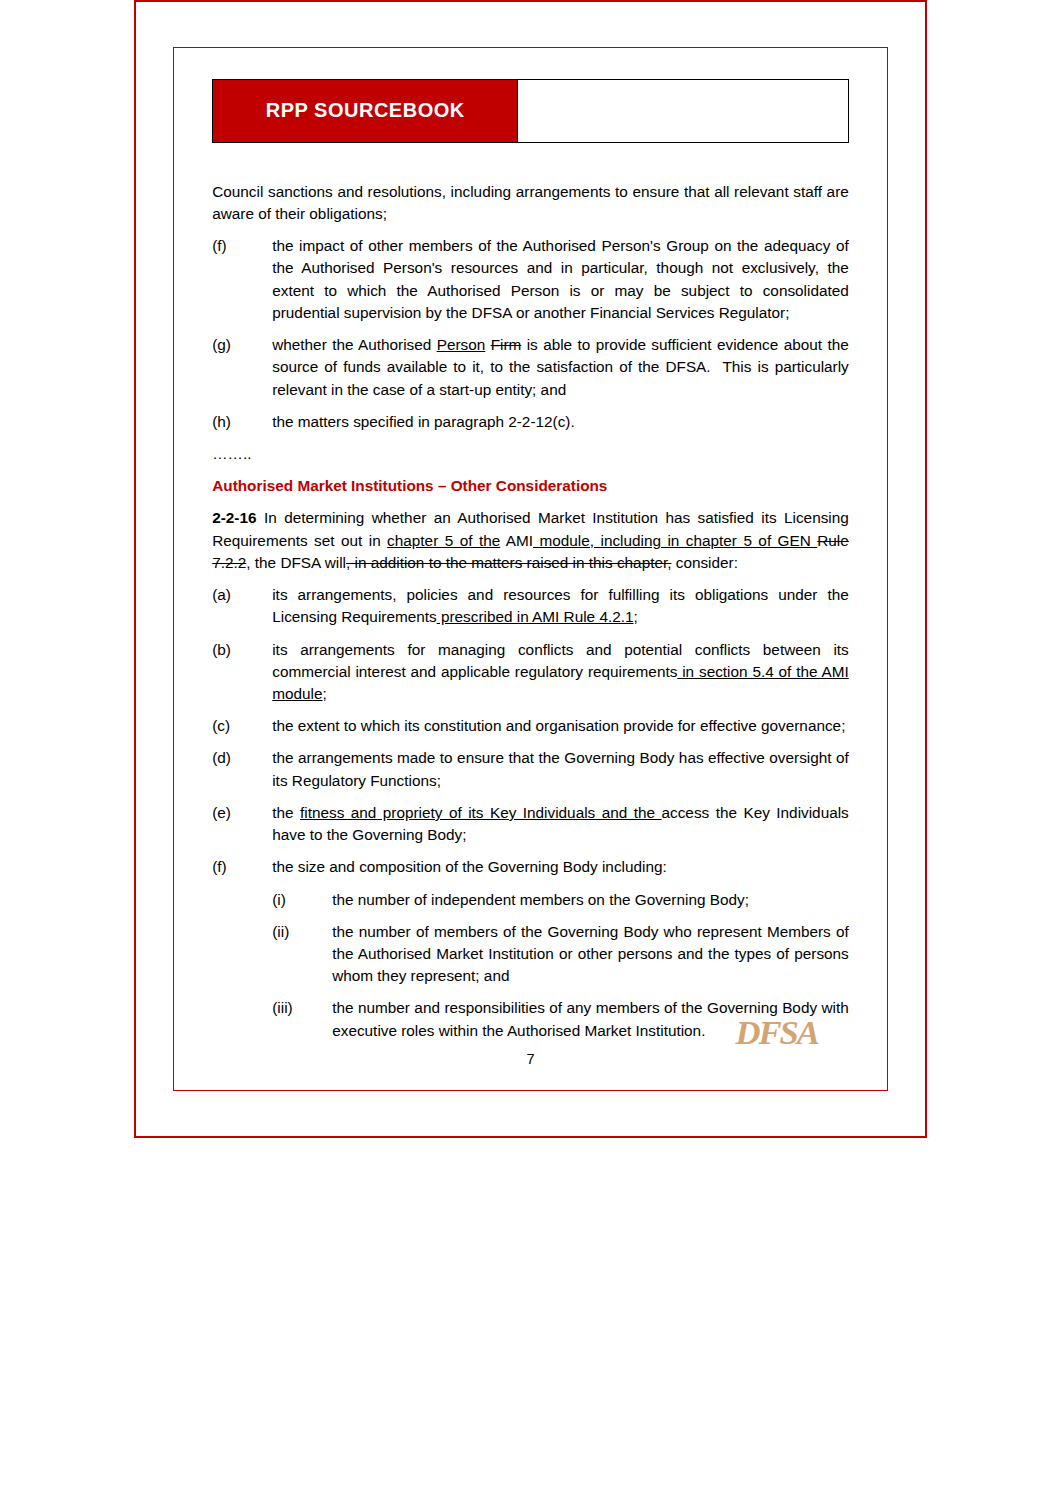| RPP SOURCEBOOK | |
Council sanctions and resolutions, including arrangements to ensure that all relevant staff are aware of their obligations;
(f)
the impact of other members of the Authorised Person's Group on the adequacy of the Authorised Person's resources and in particular, though not exclusively, the extent to which the Authorised Person is or may be subject to consolidated prudential supervision by the DFSA or another Financial Services Regulator;
(g)
whether the Authorised Person Firm is able to provide sufficient evidence about the source of funds available to it, to the satisfaction of the DFSA. This is particularly relevant in the case of a start-up entity; and
(h)
the matters specified in paragraph 2-2-12(c).
……..
Authorised Market Institutions – Other Considerations
2-2-16 In determining whether an Authorised Market Institution has satisfied its Licensing Requirements set out in chapter 5 of the AMI module, including in chapter 5 of GEN Rule 7.2.2, the DFSA will, in addition to the matters raised in this chapter, consider:
(a)
its arrangements, policies and resources for fulfilling its obligations under the Licensing Requirements prescribed in AMI Rule 4.2.1;
(b)
its arrangements for managing conflicts and potential conflicts between its commercial interest and applicable regulatory requirements in section 5.4 of the AMI module;
(c)
the extent to which its constitution and organisation provide for effective governance;
(d)
the arrangements made to ensure that the Governing Body has effective oversight of its Regulatory Functions;
(e)
the fitness and propriety of its Key Individuals and the access the Key Individuals have to the Governing Body;
(f)
the size and composition of the Governing Body including:
(i)
the number of independent members on the Governing Body;
(ii)
the number of members of the Governing Body who represent Members of the Authorised Market Institution or other persons and the types of persons whom they represent; and
(iii)
the number and responsibilities of any members of the Governing Body with executive roles within the Authorised Market Institution.
DFSA
7